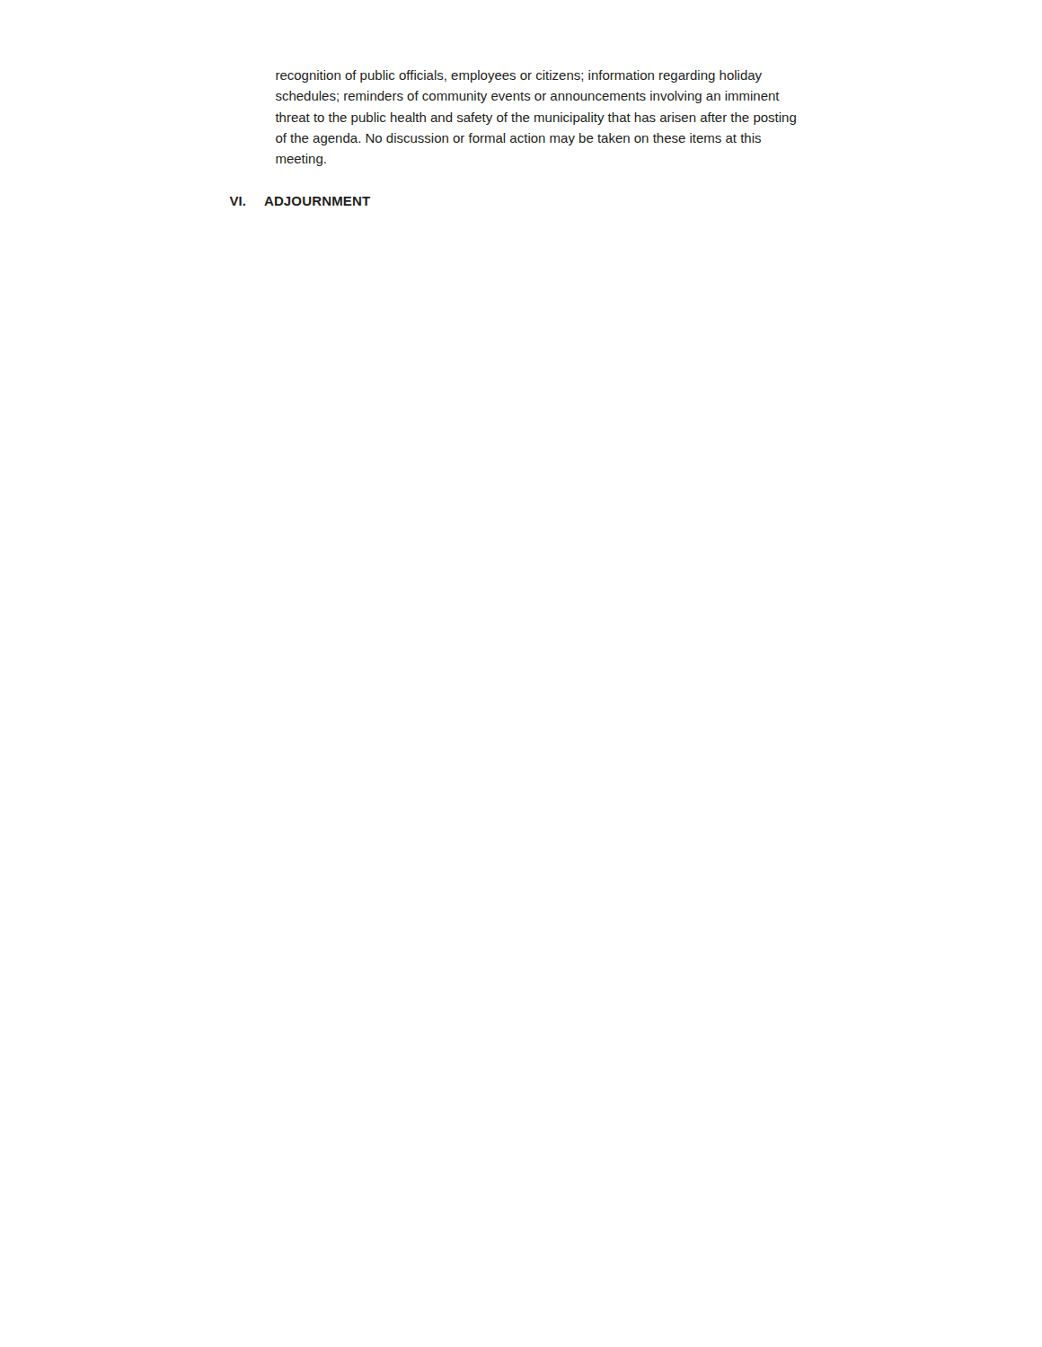recognition of public officials, employees or citizens; information regarding holiday schedules; reminders of community events or announcements involving an imminent threat to the public health and safety of the municipality that has arisen after the posting of the agenda. No discussion or formal action may be taken on these items at this meeting.
VI.
ADJOURNMENT